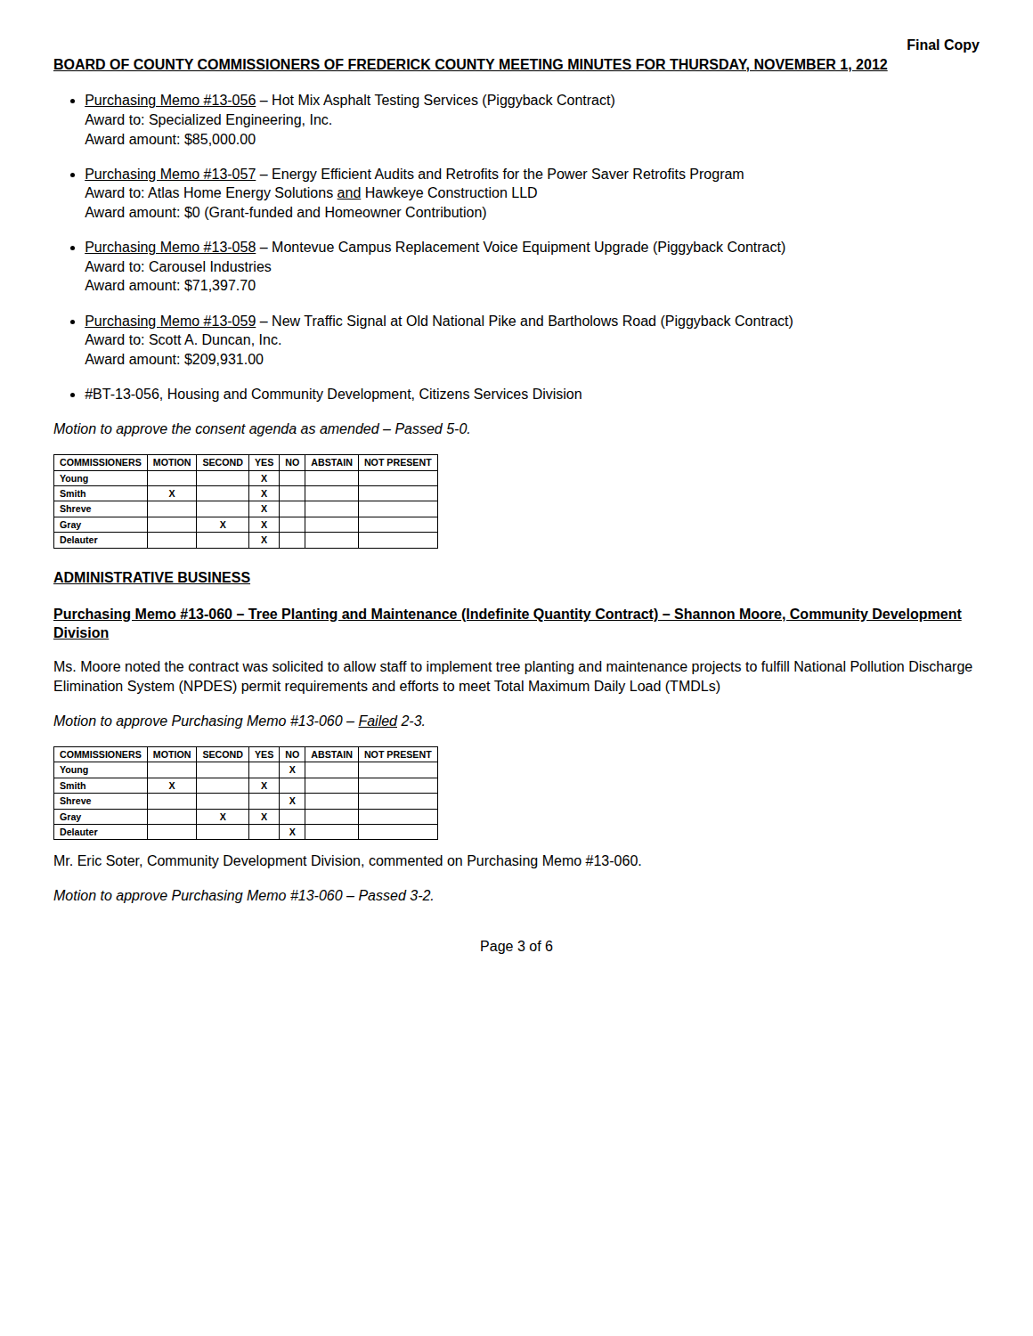Final Copy BOARD OF COUNTY COMMISSIONERS OF FREDERICK COUNTY MEETING MINUTES FOR THURSDAY, NOVEMBER 1, 2012
Purchasing Memo #13-056 – Hot Mix Asphalt Testing Services (Piggyback Contract)
Award to: Specialized Engineering, Inc.
Award amount: $85,000.00
Purchasing Memo #13-057 – Energy Efficient Audits and Retrofits for the Power Saver Retrofits Program
Award to: Atlas Home Energy Solutions and Hawkeye Construction LLD
Award amount: $0 (Grant-funded and Homeowner Contribution)
Purchasing Memo #13-058 – Montevue Campus Replacement Voice Equipment Upgrade (Piggyback Contract)
Award to: Carousel Industries
Award amount: $71,397.70
Purchasing Memo #13-059 – New Traffic Signal at Old National Pike and Bartholows Road (Piggyback Contract)
Award to: Scott A. Duncan, Inc.
Award amount: $209,931.00
#BT-13-056, Housing and Community Development, Citizens Services Division
Motion to approve the consent agenda as amended – Passed 5-0.
| COMMISSIONERS | MOTION | SECOND | YES | NO | ABSTAIN | NOT PRESENT |
| --- | --- | --- | --- | --- | --- | --- |
| Young | | | X | | | |
| Smith | X | | X | | | |
| Shreve | | | X | | | |
| Gray | | X | X | | | |
| Delauter | | | X | | | |
ADMINISTRATIVE BUSINESS
Purchasing Memo #13-060 – Tree Planting and Maintenance (Indefinite Quantity Contract) – Shannon Moore, Community Development Division
Ms. Moore noted the contract was solicited to allow staff to implement tree planting and maintenance projects to fulfill National Pollution Discharge Elimination System (NPDES) permit requirements and efforts to meet Total Maximum Daily Load (TMDLs)
Motion to approve Purchasing Memo #13-060 – Failed 2-3.
| COMMISSIONERS | MOTION | SECOND | YES | NO | ABSTAIN | NOT PRESENT |
| --- | --- | --- | --- | --- | --- | --- |
| Young | | | | X | | |
| Smith | X | | X | | | |
| Shreve | | | | X | | |
| Gray | | X | X | | | |
| Delauter | | | | X | | |
Mr. Eric Soter, Community Development Division, commented on Purchasing Memo #13-060.
Motion to approve Purchasing Memo #13-060 – Passed 3-2.
Page 3 of 6